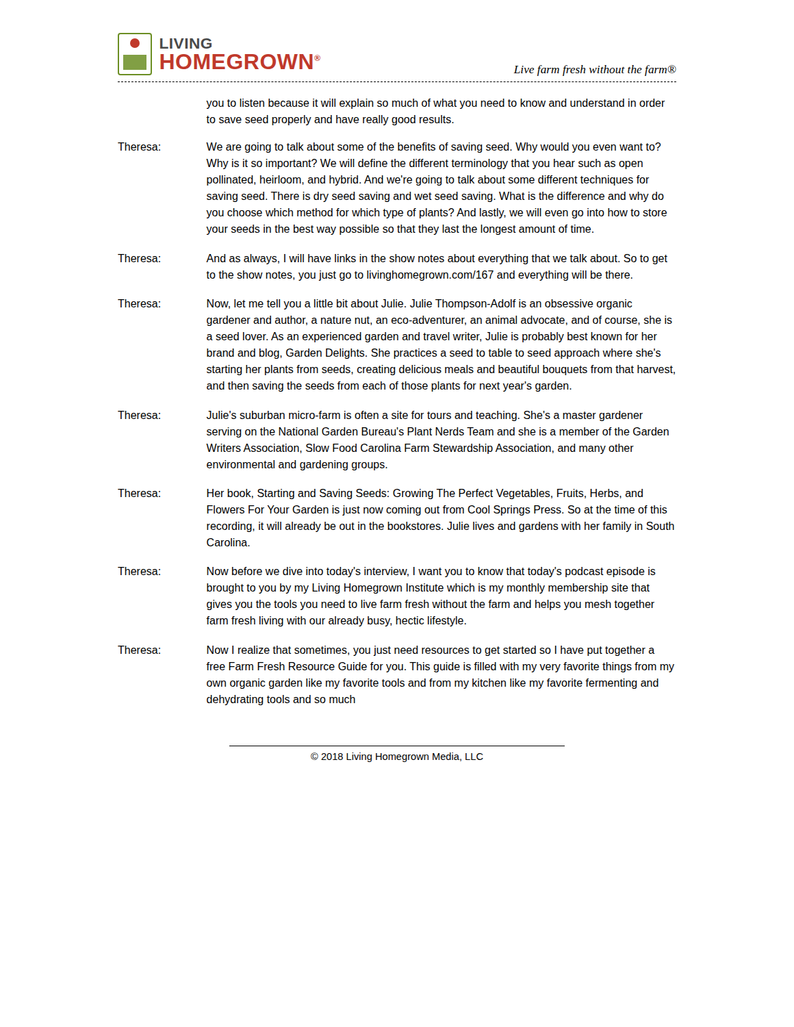LIVING HOMEGROWN®
Live farm fresh without the farm®
you to listen because it will explain so much of what you need to know and understand in order to save seed properly and have really good results.
| Theresa: | We are going to talk about some of the benefits of saving seed. Why would you even want to? Why is it so important? We will define the different terminology that you hear such as open pollinated, heirloom, and hybrid. And we're going to talk about some different techniques for saving seed. There is dry seed saving and wet seed saving. What is the difference and why do you choose which method for which type of plants? And lastly, we will even go into how to store your seeds in the best way possible so that they last the longest amount of time. |
| Theresa: | And as always, I will have links in the show notes about everything that we talk about. So to get to the show notes, you just go to livinghomegrown.com/167 and everything will be there. |
| Theresa: | Now, let me tell you a little bit about Julie. Julie Thompson-Adolf is an obsessive organic gardener and author, a nature nut, an eco-adventurer, an animal advocate, and of course, she is a seed lover. As an experienced garden and travel writer, Julie is probably best known for her brand and blog, Garden Delights. She practices a seed to table to seed approach where she's starting her plants from seeds, creating delicious meals and beautiful bouquets from that harvest, and then saving the seeds from each of those plants for next year's garden. |
| Theresa: | Julie's suburban micro-farm is often a site for tours and teaching. She's a master gardener serving on the National Garden Bureau's Plant Nerds Team and she is a member of the Garden Writers Association, Slow Food Carolina Farm Stewardship Association, and many other environmental and gardening groups. |
| Theresa: | Her book, Starting and Saving Seeds: Growing The Perfect Vegetables, Fruits, Herbs, and Flowers For Your Garden is just now coming out from Cool Springs Press. So at the time of this recording, it will already be out in the bookstores. Julie lives and gardens with her family in South Carolina. |
| Theresa: | Now before we dive into today's interview, I want you to know that today's podcast episode is brought to you by my Living Homegrown Institute which is my monthly membership site that gives you the tools you need to live farm fresh without the farm and helps you mesh together farm fresh living with our already busy, hectic lifestyle. |
| Theresa: | Now I realize that sometimes, you just need resources to get started so I have put together a free Farm Fresh Resource Guide for you. This guide is filled with my very favorite things from my own organic garden like my favorite tools and from my kitchen like my favorite fermenting and dehydrating tools and so much |
© 2018 Living Homegrown Media, LLC